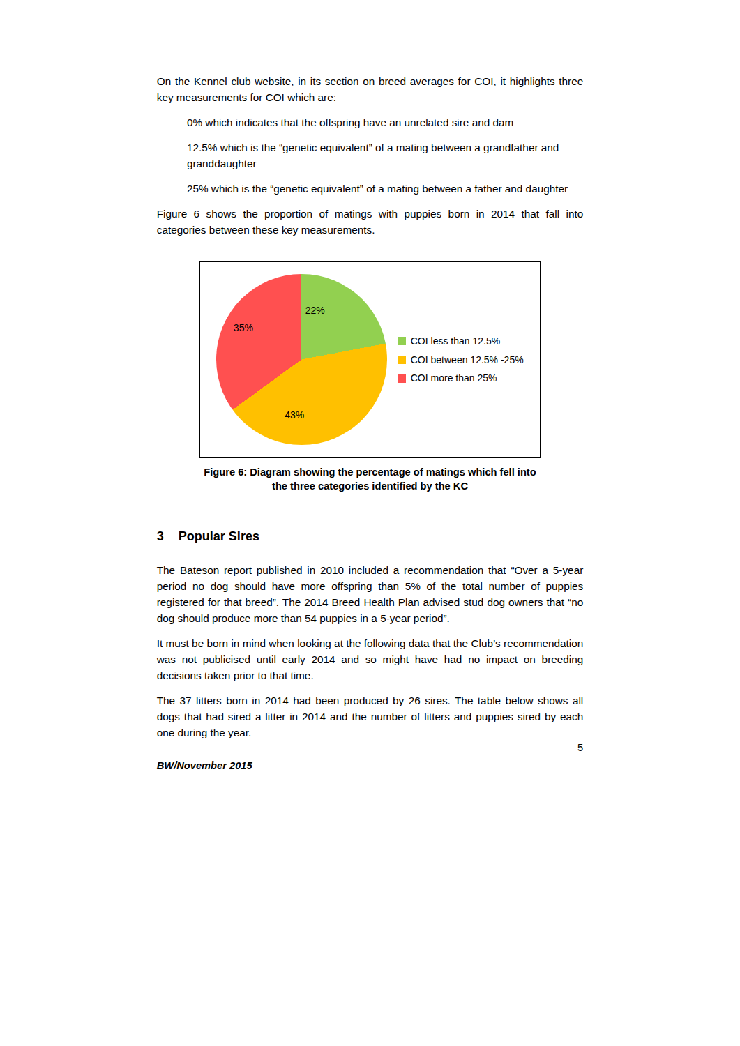On the Kennel club website, in its section on breed averages for COI, it highlights three key measurements for COI which are:
0% which indicates that the offspring have an unrelated sire and dam
12.5% which is the “genetic equivalent” of a mating between a grandfather and granddaughter
25% which is the “genetic equivalent” of a mating between a father and daughter
Figure 6 shows the proportion of matings with puppies born in 2014 that fall into categories between these key measurements.
22% 43% 35%
COI less than 12.5%
COI between 12.5% -25%
COI more than 25%
Figure 6: Diagram showing the percentage of matings which fell into
the three categories identified by the KC
3 Popular Sires
The Bateson report published in 2010 included a recommendation that “Over a 5-year period no dog should have more offspring than 5% of the total number of puppies registered for that breed”. The 2014 Breed Health Plan advised stud dog owners that “no dog should produce more than 54 puppies in a 5-year period”.
It must be born in mind when looking at the following data that the Club’s recommendation was not publicised until early 2014 and so might have had no impact on breeding decisions taken prior to that time.
The 37 litters born in 2014 had been produced by 26 sires. The table below shows all dogs that had sired a litter in 2014 and the number of litters and puppies sired by each one during the year.
5
BW/November 2015